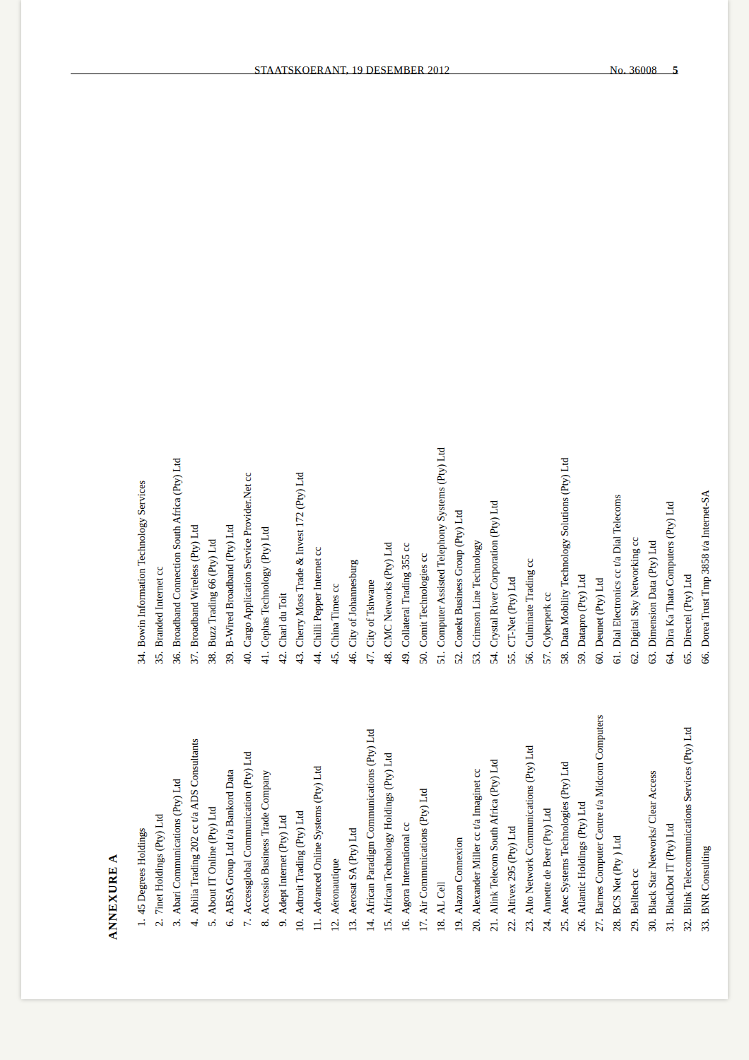STAATSKOERANT, 19 DESEMBER 2012 No. 36008 5
ANNEXURE A
1. 45 Degrees Holdings
2. 7inet Holdings (Pty) Ltd
3. Abari Communications (Pty) Ltd
4. Abilia Trading 202 cc t/a ADS Consultants
5. About IT Online (Pty) Ltd
6. ABSA Group Ltd t/a Bankord Data
7. Accessglobal Communication (Pty) Ltd
8. Accessio Business Trade Company
9. Adept Internet (Pty) Ltd
10. Adtroit Trading (Pty) Ltd
11. Advanced Online Systems (Pty) Ltd
12. Aéronautique
13. Aerosat SA (Pty) Ltd
14. African Paradigm Communications (Pty) Ltd
15. African Technology Holdings (Pty) Ltd
16. Agora International cc
17. Air Communications (Pty) Ltd
18. AL Cell
19. Alazon Connexion
20. Alexander Miller cc t/a Imaginet cc
21. Alink Telecom South Africa (Pty) Ltd
22. Altivex 295 (Pty) Ltd
23. Alto Network Communications (Pty) Ltd
24. Annette de Beer (Pty) Ltd
25. Atec Systems Technologies (Pty) Ltd
26. Atlantic Holdings (Pty) Ltd
27. Barnes Computer Centre t/a Midcom Computers
28. BCS Net (Pty ) Ltd
29. Belltech cc
30. Black Star Networks/ Clear Access
31. BlackDot IT (Pty) Ltd
32. Blink Telecommunications Services (Pty) Ltd
33. BNR Consulting
34. Bowin Information Technology Services
35. Branded Internet cc
36. Broadband Connection South Africa (Pty) Ltd
37. Broadband Wireless (Pty) Ltd
38. Buzz Trading 66 (Pty) Ltd
39. B-Wired Broadband (Pty) Ltd
40. Cargo Application Service Provider.Net cc
41. Cephas Technology (Pty) Ltd
42. Charl du Toit
43. Cherry Moss Trade & Invest 172 (Pty) Ltd
44. Chilli Pepper Internet cc
45. China Times cc
46. City of Johannesburg
47. City of Tshwane
48. CMC Networks (Pty) Ltd
49. Collateral Trading 355 cc
50. Comit Technologies cc
51. Computer Assisted Telephony Systems (Pty) Ltd
52. Conekt Business Group (Pty) Ltd
53. Crimson Line Technology
54. Crystal River Corporation (Pty) Ltd
55. CT-Net (Pty) Ltd
56. Culminate Trading cc
57. Cyberperk cc
58. Data Mobility Technology Solutions (Pty) Ltd
59. Datapro (Pty) Ltd
60. Deunet (Pty) Ltd
61. Dial Electronics cc t/a Dial Telecoms
62. Digital Sky Networking cc
63. Dimension Data (Pty) Ltd
64. Dira Ka Thata Computers (Pty) Ltd
65. Directel (Pty) Ltd
66. Dorea Trust Tmp 3858 t/a Internet-SA